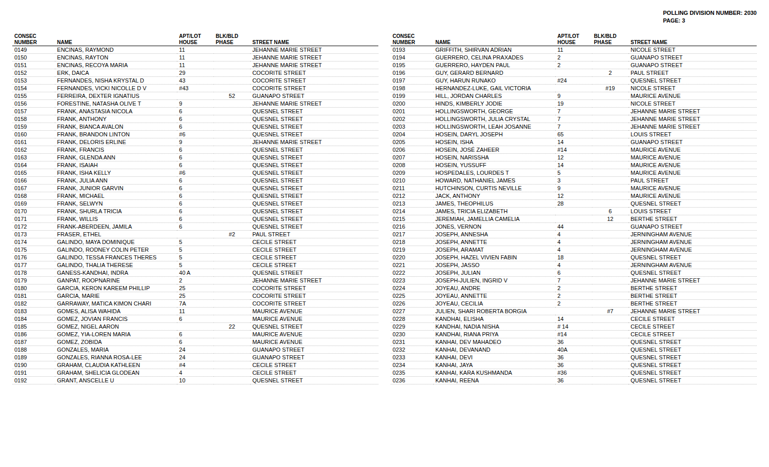POLLING DIVISION NUMBER: 2030
PAGE: 3
| CONSEC NUMBER | NAME | APT/LOT HOUSE | BLK/BLD PHASE | STREET NAME | | CONSEC NUMBER | NAME | APT/LOT HOUSE | BLK/BLD PHASE | STREET NAME |
| --- | --- | --- | --- | --- | --- | --- | --- | --- | --- | --- |
| 0149 | ENCINAS, RAYMOND | 11 | | JEHANNE MARIE STREET | | 0193 | GRIFFITH, SHIRVAN ADRIAN | 11 | | NICOLE STREET |
| 0150 | ENCINAS, RAYTON | 11 | | JEHANNE MARIE STREET | | 0194 | GUERRERO, CELINA PRAXADES | 2 | | GUANAPO STREET |
| 0151 | ENCINAS, RECOYA MARIA | 11 | | JEHANNE MARIE STREET | | 0195 | GUERRERO, HAYDEN PAUL | 2 | | GUANAPO STREET |
| 0152 | ERK, DAICA | 29 | | COCORITE STREET | | 0196 | GUY, GERARD BERNARD | | 2 | PAUL STREET |
| 0153 | FERNANDES, NISHA KRYSTAL D | 43 | | COCORITE STREET | | 0197 | GUY, HARUN RUNAKO | #24 | | QUESNEL STREET |
| 0154 | FERNANDES, VICKI NICOLLE D V | #43 | | COCORITE STREET | | 0198 | HERNANDEZ-LUKE, GAIL VICTORIA | | #19 | NICOLE STREET |
| 0155 | FERREIRA, DEXTER IGNATIUS | | 52 | GUANAPO STREET | | 0199 | HILL, JORDAN CHARLES | 9 | | MAURICE AVENUE |
| 0156 | FORESTINE, NATASHA OLIVE T | 9 | | JEHANNE MARIE STREET | | 0200 | HINDS, KIMBERLY JODIE | 19 | | NICOLE STREET |
| 0157 | FRANK, ANASTASIA NICOLA | 6 | | QUESNEL STREET | | 0201 | HOLLINGSWORTH, GEORGE | 7 | | JEHANNE MARIE STREET |
| 0158 | FRANK, ANTHONY | 6 | | QUESNEL STREET | | 0202 | HOLLINGSWORTH, JULIA CRYSTAL | 7 | | JEHANNE MARIE STREET |
| 0159 | FRANK, BIANCA AVALON | 6 | | QUESNEL STREET | | 0203 | HOLLINGSWORTH, LEAH JOSANNE | 7 | | JEHANNE MARIE STREET |
| 0160 | FRANK, BRANDON LINTON | #6 | | QUESNEL STREET | | 0204 | HOSEIN, DARYL JOSEPH | 65 | | LOUIS STREET |
| 0161 | FRANK, DELORIS ERLINE | 9 | | JEHANNE MARIE STREET | | 0205 | HOSEIN, ISHA | 14 | | GUANAPO STREET |
| 0162 | FRANK, FRANCIS | 6 | | QUESNEL STREET | | 0206 | HOSEIN, JOSÉ ZAHEER | #14 | | MAURICE AVENUE |
| 0163 | FRANK, GLENDA ANN | 6 | | QUESNEL STREET | | 0207 | HOSEIN, NARISSHA | 12 | | MAURICE AVENUE |
| 0164 | FRANK, ISAIAH | 6 | | QUESNEL STREET | | 0208 | HOSEIN, YUSSUFF | 14 | | MAURICE AVENUE |
| 0165 | FRANK, ISHA KELLY | #6 | | QUESNEL STREET | | 0209 | HOSPEDALES, LOURDES T | 5 | | MAURICE AVENUE |
| 0166 | FRANK, JULIA ANN | 6 | | QUESNEL STREET | | 0210 | HOWARD, NATHANIEL JAMES | 3 | | PAUL STREET |
| 0167 | FRANK, JUNIOR GARVIN | 6 | | QUESNEL STREET | | 0211 | HUTCHINSON, CURTIS NEVILLE | 9 | | MAURICE AVENUE |
| 0168 | FRANK, MICHAEL | 6 | | QUESNEL STREET | | 0212 | JACK, ANTHONY | 12 | | MAURICE AVENUE |
| 0169 | FRANK, SELWYN | 6 | | QUESNEL STREET | | 0213 | JAMES, THEOPHILUS | 28 | | QUESNEL STREET |
| 0170 | FRANK, SHURLA TRICIA | 6 | | QUESNEL STREET | | 0214 | JAMES, TRICIA ELIZABETH | | 6 | LOUIS STREET |
| 0171 | FRANK, WILLIS | 6 | | QUESNEL STREET | | 0215 | JEREMIAH, JAMELLIA CAMELIA | | 12 | BERTHE STREET |
| 0172 | FRANK-ABERDEEN, JAMILA | 6 | | QUESNEL STREET | | 0216 | JONES, VERNON | 44 | | GUANAPO STREET |
| 0173 | FRASER, ETHEL | | #2 | PAUL STREET | | 0217 | JOSEPH, ANNESHA | 4 | | JERNINGHAM AVENUE |
| 0174 | GALINDO, MAYA DOMINIQUE | 5 | | CECILE STREET | | 0218 | JOSEPH, ANNETTE | 4 | | JERNINGHAM AVENUE |
| 0175 | GALINDO, RODNEY COLIN PETER | 5 | | CECILE STREET | | 0219 | JOSEPH, ARAMAT | 4 | | JERNINGHAM AVENUE |
| 0176 | GALINDO, TESSA FRANCES THERES | 5 | | CECILE STREET | | 0220 | JOSEPH, HAZEL VIVIEN FABIN | 18 | | QUESNEL STREET |
| 0177 | GALINDO, THALIA THERESE | 5 | | CECILE STREET | | 0221 | JOSEPH, JASSO | 4 | | JERNINGHAM AVENUE |
| 0178 | GANESS-KANDHAI, INDRA | 40 A | | QUESNEL STREET | | 0222 | JOSEPH, JULIAN | 6 | | QUESNEL STREET |
| 0179 | GANPAT, ROOPNARINE | 2 | | JEHANNE MARIE STREET | | 0223 | JOSEPH-JULIEN, INGRID V | 7 | | JEHANNE MARIE STREET |
| 0180 | GARCIA, KERON KAREEM PHILLIP | 25 | | COCORITE STREET | | 0224 | JOYEAU, ANDRE | 2 | | BERTHE STREET |
| 0181 | GARCIA, MARIE | 25 | | COCORITE STREET | | 0225 | JOYEAU, ANNETTE | 2 | | BERTHE STREET |
| 0182 | GARRAWAY, MATICA KIMON CHARI | 7A | | COCORITE STREET | | 0226 | JOYEAU, CECILIA | 2 | | BERTHE STREET |
| 0183 | GOMES, ALISA WAHIDA | 11 | | MAURICE AVENUE | | 0227 | JULIEN, SHARI ROBERTA BORGIA | | #7 | JEHANNE MARIE STREET |
| 0184 | GOMEZ, JOVIAN FRANCIS | 6 | | MAURICE AVENUE | | 0228 | KANDHAI, ELISHA | 14 | | CECILE STREET |
| 0185 | GOMEZ, NIGEL AARON | | 22 | QUESNEL STREET | | 0229 | KANDHAI, NADIA NISHA | # 14 | | CECILE STREET |
| 0186 | GOMEZ, YIA-LOREN MARIA | 6 | | MAURICE AVENUE | | 0230 | KANDHAI, RIANA PRIYA | #14 | | CECILE STREET |
| 0187 | GOMEZ, ZOBIDA | 6 | | MAURICE AVENUE | | 0231 | KANHAI, DEV MAHADEO | 36 | | QUESNEL STREET |
| 0188 | GONZALES, MARIA | 24 | | GUANAPO STREET | | 0232 | KANHAI, DEVANAND | 40A | | QUESNEL STREET |
| 0189 | GONZALES, RIANNA ROSA-LEE | 24 | | GUANAPO STREET | | 0233 | KANHAI, DEVI | 36 | | QUESNEL STREET |
| 0190 | GRAHAM, CLAUDIA KATHLEEN | #4 | | CECILE STREET | | 0234 | KANHAI, JAYA | 36 | | QUESNEL STREET |
| 0191 | GRAHAM, SHELICIA GLODEAN | 4 | | CECILE STREET | | 0235 | KANHAI, KARA KUSHMANDA | #36 | | QUESNEL STREET |
| 0192 | GRANT, ANSCELLE U | 10 | | QUESNEL STREET | | 0236 | KANHAI, REENA | 36 | | QUESNEL STREET |